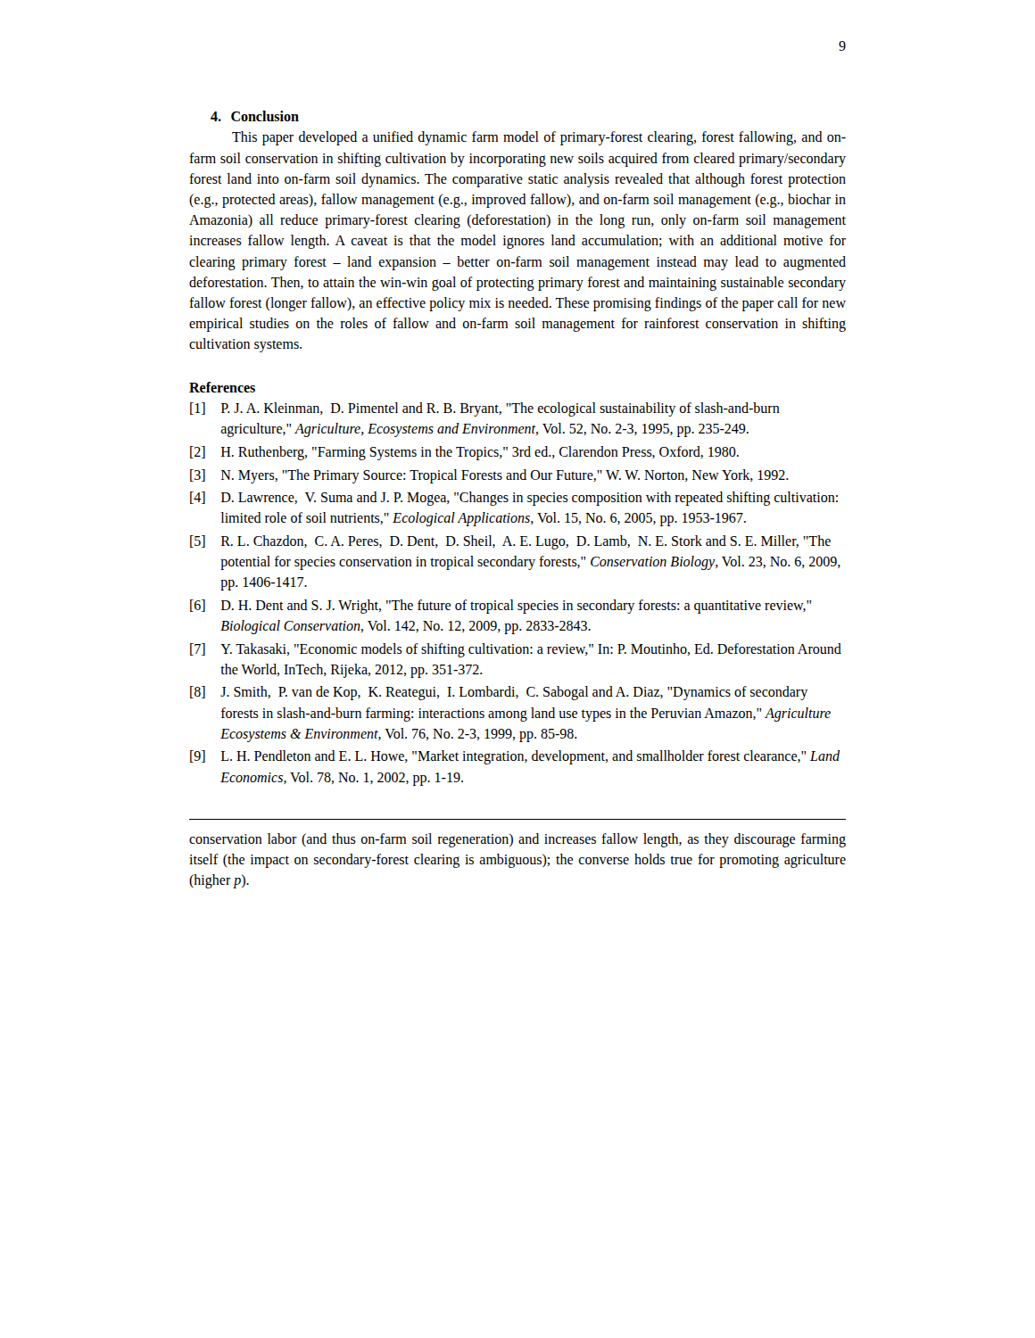9
4. Conclusion
This paper developed a unified dynamic farm model of primary-forest clearing, forest fallowing, and on-farm soil conservation in shifting cultivation by incorporating new soils acquired from cleared primary/secondary forest land into on-farm soil dynamics. The comparative static analysis revealed that although forest protection (e.g., protected areas), fallow management (e.g., improved fallow), and on-farm soil management (e.g., biochar in Amazonia) all reduce primary-forest clearing (deforestation) in the long run, only on-farm soil management increases fallow length. A caveat is that the model ignores land accumulation; with an additional motive for clearing primary forest – land expansion – better on-farm soil management instead may lead to augmented deforestation. Then, to attain the win-win goal of protecting primary forest and maintaining sustainable secondary fallow forest (longer fallow), an effective policy mix is needed. These promising findings of the paper call for new empirical studies on the roles of fallow and on-farm soil management for rainforest conservation in shifting cultivation systems.
References
[1] P. J. A. Kleinman, D. Pimentel and R. B. Bryant, "The ecological sustainability of slash-and-burn agriculture," Agriculture, Ecosystems and Environment, Vol. 52, No. 2-3, 1995, pp. 235-249.
[2] H. Ruthenberg, "Farming Systems in the Tropics," 3rd ed., Clarendon Press, Oxford, 1980.
[3] N. Myers, "The Primary Source: Tropical Forests and Our Future," W. W. Norton, New York, 1992.
[4] D. Lawrence, V. Suma and J. P. Mogea, "Changes in species composition with repeated shifting cultivation: limited role of soil nutrients," Ecological Applications, Vol. 15, No. 6, 2005, pp. 1953-1967.
[5] R. L. Chazdon, C. A. Peres, D. Dent, D. Sheil, A. E. Lugo, D. Lamb, N. E. Stork and S. E. Miller, "The potential for species conservation in tropical secondary forests," Conservation Biology, Vol. 23, No. 6, 2009, pp. 1406-1417.
[6] D. H. Dent and S. J. Wright, "The future of tropical species in secondary forests: a quantitative review," Biological Conservation, Vol. 142, No. 12, 2009, pp. 2833-2843.
[7] Y. Takasaki, "Economic models of shifting cultivation: a review," In: P. Moutinho, Ed. Deforestation Around the World, InTech, Rijeka, 2012, pp. 351-372.
[8] J. Smith, P. van de Kop, K. Reategui, I. Lombardi, C. Sabogal and A. Diaz, "Dynamics of secondary forests in slash-and-burn farming: interactions among land use types in the Peruvian Amazon," Agriculture Ecosystems & Environment, Vol. 76, No. 2-3, 1999, pp. 85-98.
[9] L. H. Pendleton and E. L. Howe, "Market integration, development, and smallholder forest clearance," Land Economics, Vol. 78, No. 1, 2002, pp. 1-19.
conservation labor (and thus on-farm soil regeneration) and increases fallow length, as they discourage farming itself (the impact on secondary-forest clearing is ambiguous); the converse holds true for promoting agriculture (higher p).